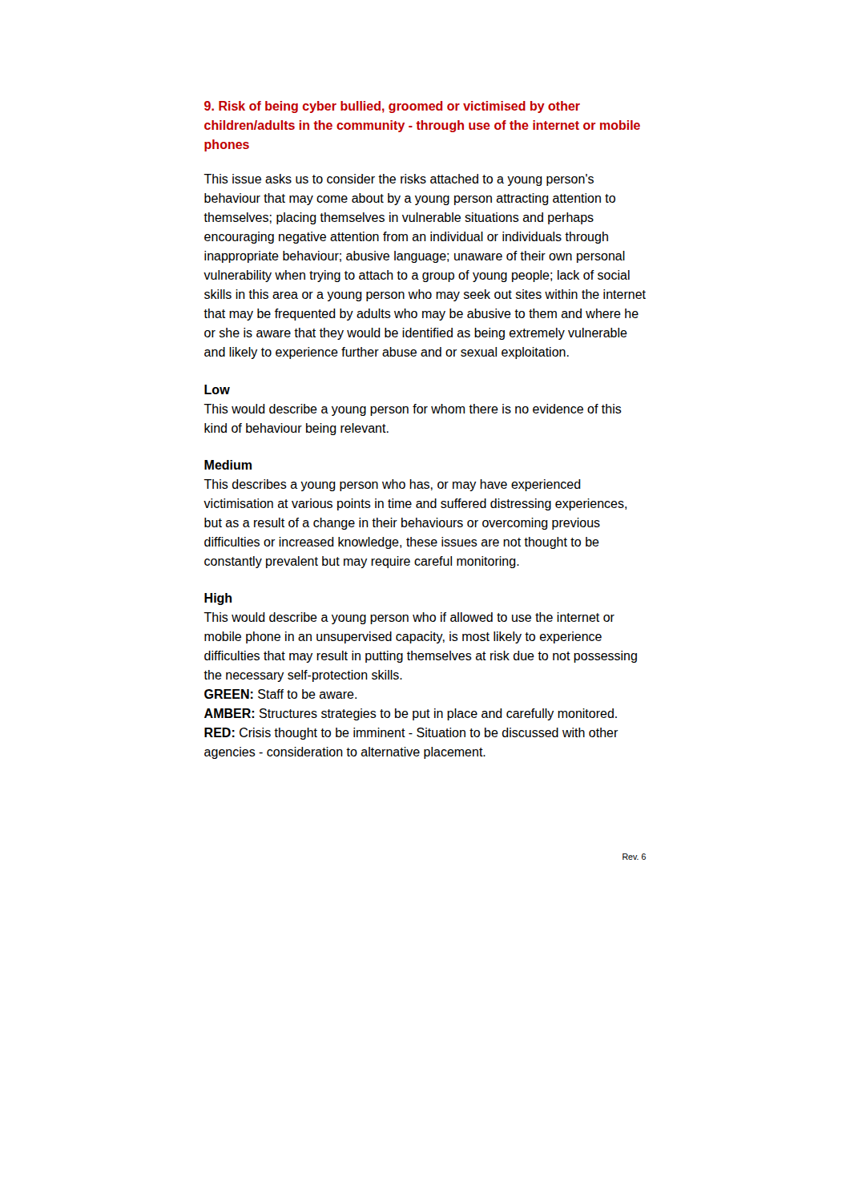9. Risk of being cyber bullied, groomed or victimised by other children/adults in the community - through use of the internet or mobile phones
This issue asks us to consider the risks attached to a young person's behaviour that may come about by a young person attracting attention to themselves; placing themselves in vulnerable situations and perhaps encouraging negative attention from an individual or individuals through inappropriate behaviour; abusive language; unaware of their own personal vulnerability when trying to attach to a group of young people; lack of social skills in this area or a young person who may seek out sites within the internet that may be frequented by adults who may be abusive to them and where he or she is aware that they would be identified as being extremely vulnerable and likely to experience further abuse and or sexual exploitation.
Low
This would describe a young person for whom there is no evidence of this kind of behaviour being relevant.
Medium
This describes a young person who has, or may have experienced victimisation at various points in time and suffered distressing experiences, but as a result of a change in their behaviours or overcoming previous difficulties or increased knowledge, these issues are not thought to be constantly prevalent but may require careful monitoring.
High
This would describe a young person who if allowed to use the internet or mobile phone in an unsupervised capacity, is most likely to experience difficulties that may result in putting themselves at risk due to not possessing the necessary self-protection skills.
GREEN: Staff to be aware.
AMBER: Structures strategies to be put in place and carefully monitored.
RED: Crisis thought to be imminent - Situation to be discussed with other agencies - consideration to alternative placement.
Rev. 6